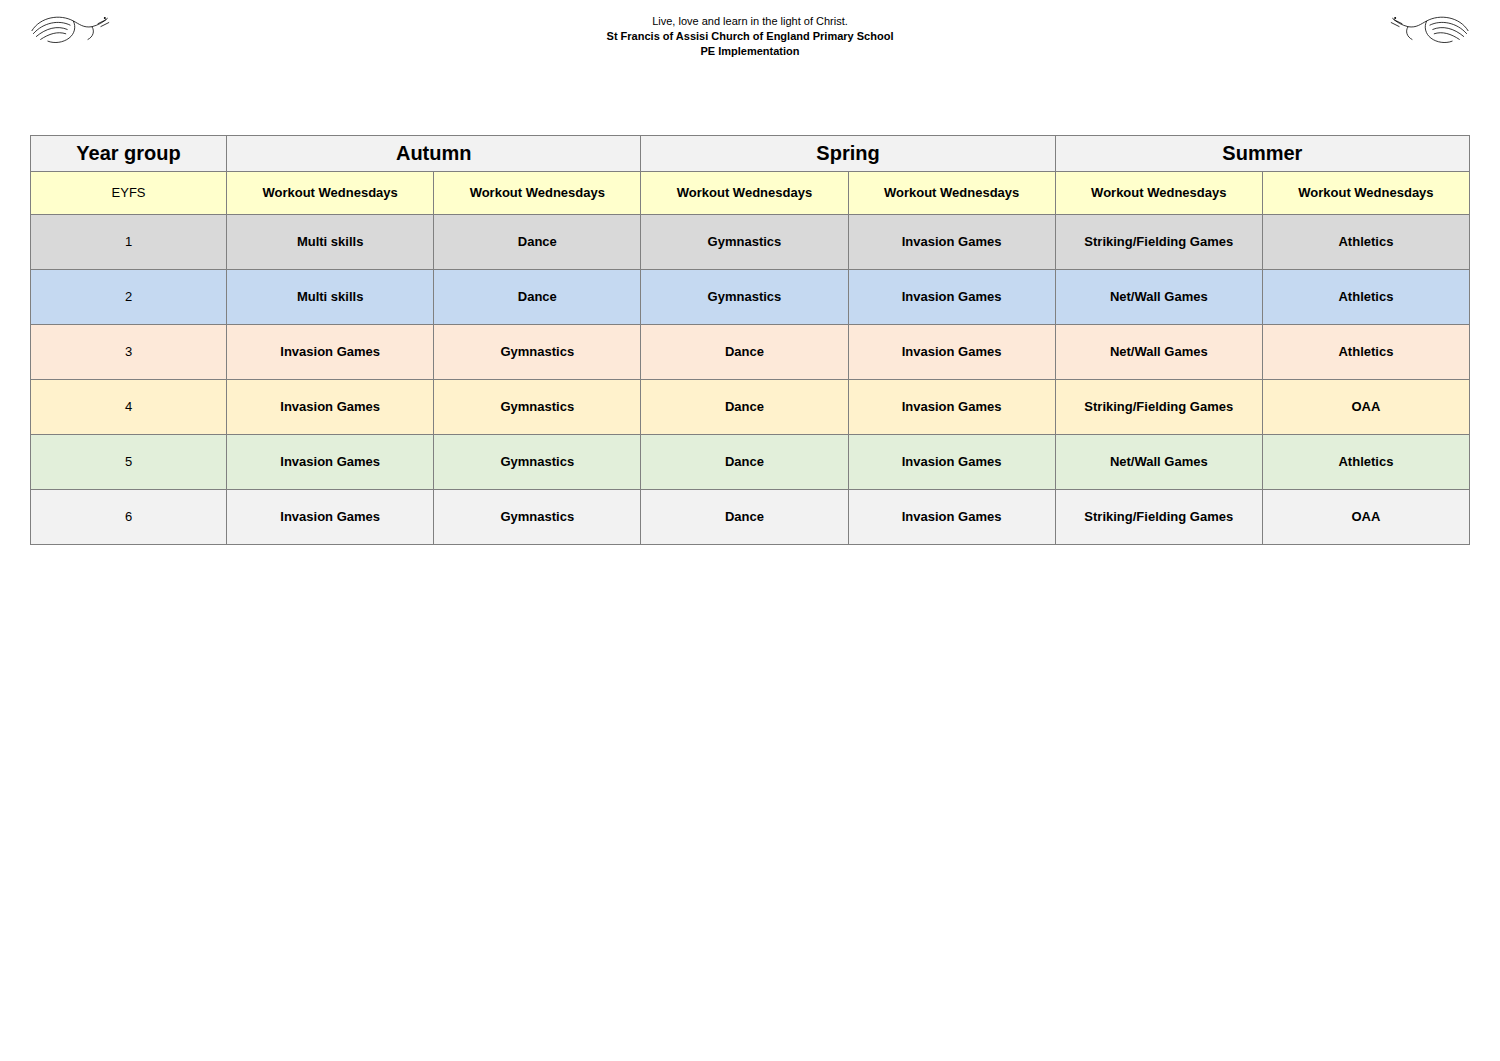Live, love and learn in the light of Christ.
St Francis of Assisi Church of England Primary School
PE Implementation
| Year group | Autumn | Spring | Summer |
| --- | --- | --- | --- |
| EYFS | Workout Wednesdays | Workout Wednesdays | Workout Wednesdays | Workout Wednesdays | Workout Wednesdays | Workout Wednesdays |
| 1 | Multi skills | Dance | Gymnastics | Invasion Games | Striking/Fielding Games | Athletics |
| 2 | Multi skills | Dance | Gymnastics | Invasion Games | Net/Wall Games | Athletics |
| 3 | Invasion Games | Gymnastics | Dance | Invasion Games | Net/Wall Games | Athletics |
| 4 | Invasion Games | Gymnastics | Dance | Invasion Games | Striking/Fielding Games | OAA |
| 5 | Invasion Games | Gymnastics | Dance | Invasion Games | Net/Wall Games | Athletics |
| 6 | Invasion Games | Gymnastics | Dance | Invasion Games | Striking/Fielding Games | OAA |